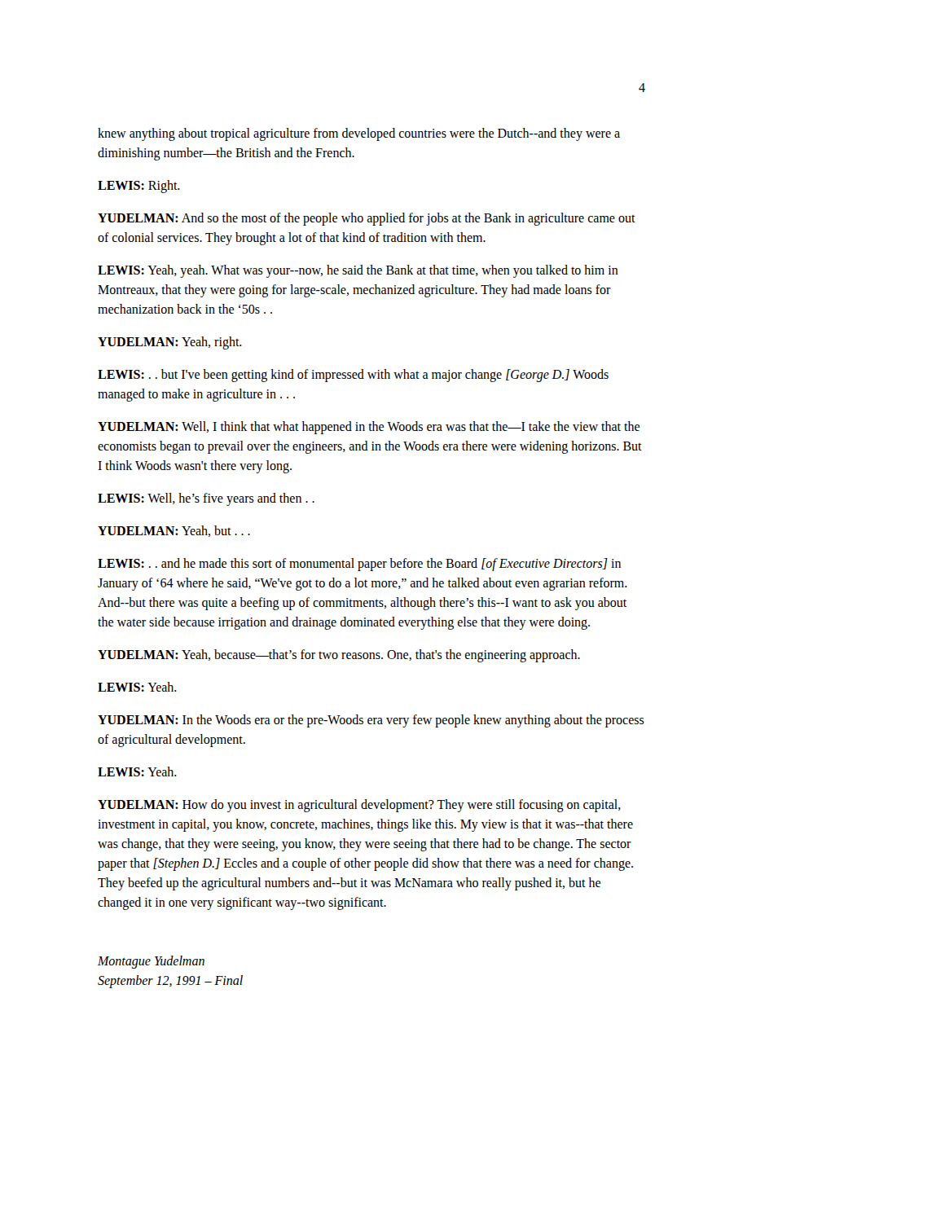4
knew anything about tropical agriculture from developed countries were the Dutch--and they were a diminishing number—the British and the French.
LEWIS: Right.
YUDELMAN: And so the most of the people who applied for jobs at the Bank in agriculture came out of colonial services. They brought a lot of that kind of tradition with them.
LEWIS: Yeah, yeah. What was your--now, he said the Bank at that time, when you talked to him in Montreaux, that they were going for large-scale, mechanized agriculture. They had made loans for mechanization back in the ‘50s . .
YUDELMAN: Yeah, right.
LEWIS: . . but I've been getting kind of impressed with what a major change [George D.] Woods managed to make in agriculture in . . .
YUDELMAN: Well, I think that what happened in the Woods era was that the—I take the view that the economists began to prevail over the engineers, and in the Woods era there were widening horizons. But I think Woods wasn't there very long.
LEWIS: Well, he’s five years and then . .
YUDELMAN: Yeah, but . . .
LEWIS: . . and he made this sort of monumental paper before the Board [of Executive Directors] in January of ‘64 where he said, “We've got to do a lot more,” and he talked about even agrarian reform. And--but there was quite a beefing up of commitments, although there’s this--I want to ask you about the water side because irrigation and drainage dominated everything else that they were doing.
YUDELMAN: Yeah, because—that’s for two reasons. One, that's the engineering approach.
LEWIS: Yeah.
YUDELMAN: In the Woods era or the pre-Woods era very few people knew anything about the process of agricultural development.
LEWIS: Yeah.
YUDELMAN: How do you invest in agricultural development? They were still focusing on capital, investment in capital, you know, concrete, machines, things like this. My view is that it was--that there was change, that they were seeing, you know, they were seeing that there had to be change. The sector paper that [Stephen D.] Eccles and a couple of other people did show that there was a need for change. They beefed up the agricultural numbers and--but it was McNamara who really pushed it, but he changed it in one very significant way--two significant.
Montague Yudelman
September 12, 1991 – Final